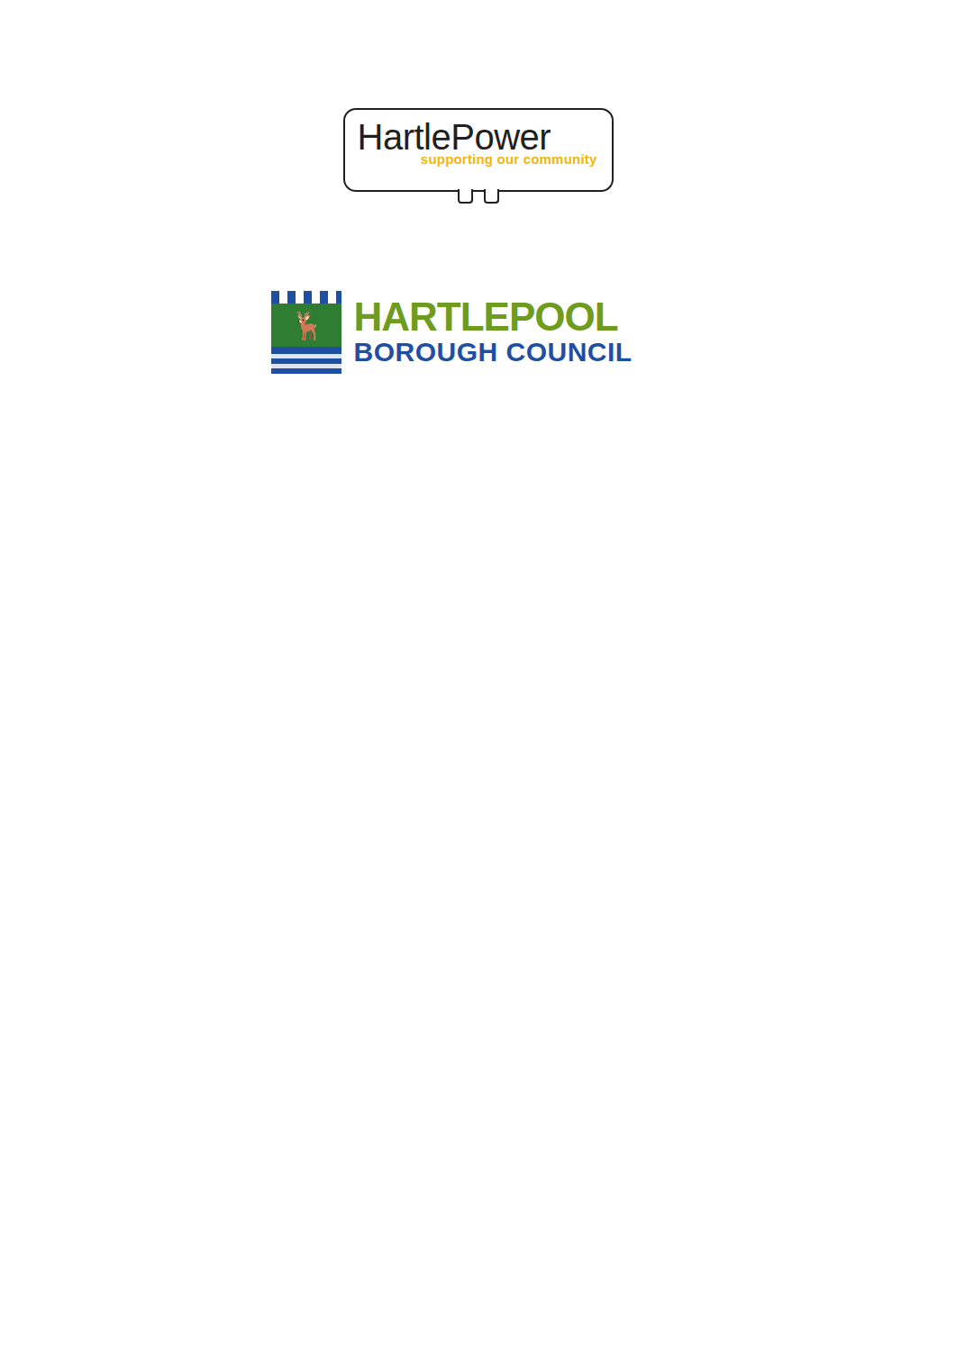HartlePower
supporting our community
🦌
HARTLEPOOL
BOROUGH COUNCIL